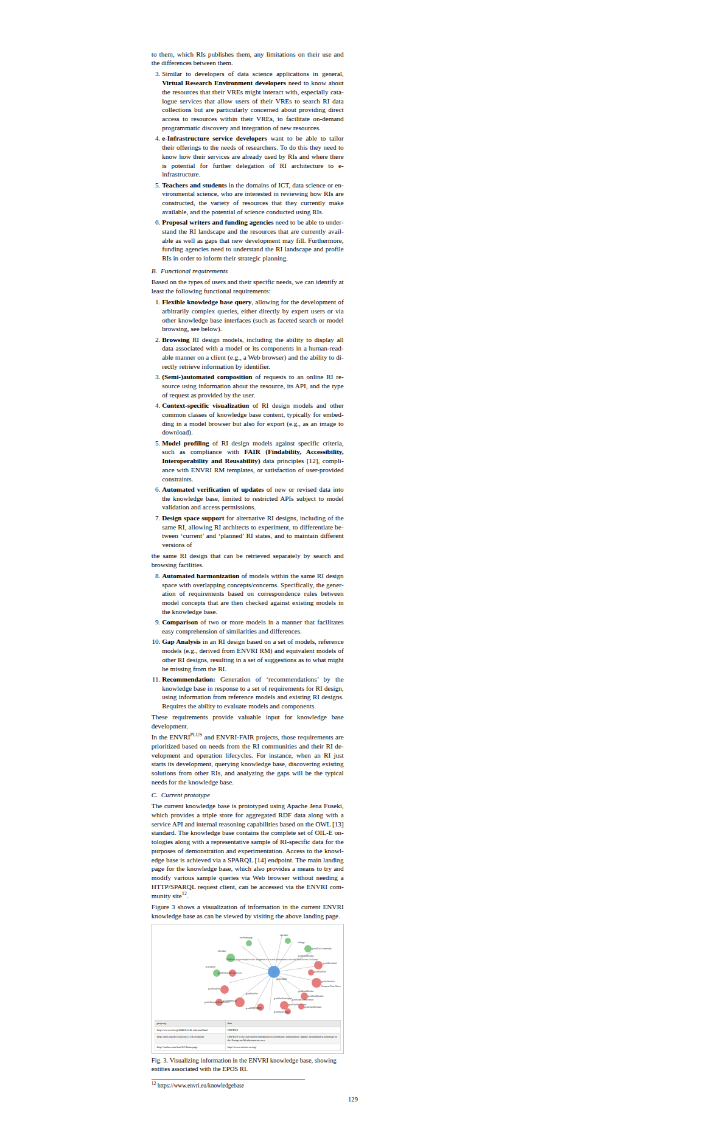to them, which RIs publishes them, any limitations on their use and the differences between them.
Similar to developers of data science applications in general, Virtual Research Environment developers need to know about the resources that their VREs might interact with, especially catalogue services that allow users of their VREs to search RI data collections but are particularly concerned about providing direct access to resources within their VREs, to facilitate on-demand programmatic discovery and integration of new resources.
e-Infrastructure service developers want to be able to tailor their offerings to the needs of researchers. To do this they need to know how their services are already used by RIs and where there is potential for further delegation of RI architecture to e-infrastructure.
Teachers and students in the domains of ICT, data science or environmental science, who are interested in reviewing how RIs are constructed, the variety of resources that they currently make available, and the potential of science conducted using RIs.
Proposal writers and funding agencies need to be able to understand the RI landscape and the resources that are currently available as well as gaps that new development may fill. Furthermore, funding agencies need to understand the RI landscape and profile RIs in order to inform their strategic planning.
B. Functional requirements
Based on the types of users and their specific needs, we can identify at least the following functional requirements:
Flexible knowledge base query, allowing for the development of arbitrarily complex queries, either directly by expert users or via other knowledge base interfaces (such as faceted search or model browsing, see below).
Browsing RI design models, including the ability to display all data associated with a model or its components in a human-readable manner on a client (e.g., a Web browser) and the ability to directly retrieve information by identifier.
(Semi-)automated composition of requests to an online RI resource using information about the resource, its API, and the type of request as provided by the user.
Context-specific visualization of RI design models and other common classes of knowledge base content, typically for embedding in a model browser but also for export (e.g., as an image to download).
Model profiling of RI design models against specific criteria, such as compliance with FAIR (Findability, Accessibility, Interoperability and Reusability) data principles [12], compliance with ENVRI RM templates, or satisfaction of user-provided constraints.
Automated verification of updates of new or revised data into the knowledge base, limited to restricted APIs subject to model validation and access permissions.
Design space support for alternative RI designs, including of the same RI, allowing RI architects to experiment, to differentiate between ‘current’ and ‘planned’ RI states, and to maintain different versions of
the same RI design that can be retrieved separately by search and browsing facilities.
Automated harmonization of models within the same RI design space with overlapping concepts/concerns. Specifically, the generation of requirements based on correspondence rules between model concepts that are then checked against existing models in the knowledge base.
Comparison of two or more models in a manner that facilitates easy comprehension of similarities and differences.
Gap Analysis in an RI design based on a set of models, reference models (e.g., derived from ENVRI RM) and equivalent models of other RI designs, resulting in a set of suggestions as to what might be missing from the RI.
Recommendation: Generation of ‘recommendations’ by the knowledge base in response to a set of requirements for RI design, using information from reference models and existing RI designs. Requires the ability to evaluate models and components.
These requirements provide valuable input for knowledge base development.
In the ENVRIPLUS and ENVRI-FAIR projects, those requirements are prioritized based on needs from the RI communities and their RI development and operation lifecycles. For instance, when an RI just starts its development, querying knowledge base, discovering existing solutions from other RIs, and analyzing the gaps will be the typical needs for the knowledge base.
C. Current prototype
The current knowledge base is prototyped using Apache Jena Fuseki, which provides a triple store for aggregated RDF data along with a service API and internal reasoning capabilities based on the OWL [13] standard. The knowledge base contains the complete set of OIL-E ontologies along with a representative sample of RI-specific data for the purposes of demonstration and experimentation. Access to the knowledge base is achieved via a SPARQL [14] endpoint. The main landing page for the knowledge base, which also provides a means to try and modify various sample queries via Web browser without needing a HTTP/SPARQL request client, can be accessed via the ENVRI community site12.
Figure 3 shows a visualization of information in the current ENVRI knowledge base as can be viewed by visiting the above landing page.
genid:EPOS
rdf:type
genid:LiveCommunity
rdfs:label
description
foaf:homepage
rdfs:label
genid:LiveLabel
genid:Identifier
European Plate Observing System
genid:hasMember
genid:hasParticipant
genid:ENVRIRM
genid:ORFEUS
genid:hasPart
genid:IntegratedCoreService
genid:ThematicCoreService
genid:hasPart
genid:EarthDomain
genid:hasDomain
EPOS is a long-term plan for the integration of research infrastructures for solid Earth Science in Europe
genid:hasMember
genid:hasMember
genid:hasParticipant
genid:hasPart
genid:representsDomain
| property | data |
| --- | --- |
| http://www.w3.org/2000/01/rdf-schema#label | ORFEUS |
| http://purl.org/dc/elements/1.1/description | ORFEUS is the non-profit foundation to coordinate and promote digital, broadband seismology in the European-Mediterranean area. |
| http://xmlns.com/foaf/0.1/homepage | http://www.orfeus-eu.org/ |
Fig. 3. Visualizing information in the ENVRI knowledge base, showing entities associated with the EPOS RI.
12 https://www.envri.eu/knowledgebase
129